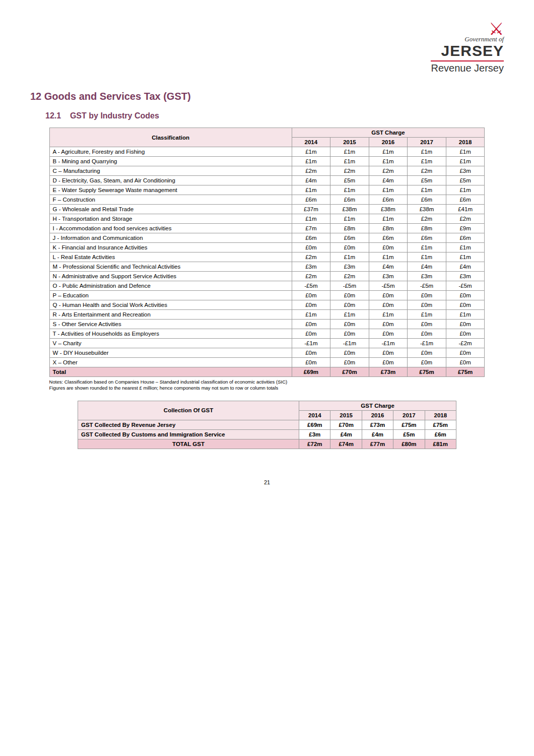⚔
Government of
JERSEY
Revenue Jersey
12 Goods and Services Tax (GST)
12.1 GST by Industry Codes
| Classification | GST Charge |
| --- | --- |
| 2014 | 2015 | 2016 | 2017 | 2018 |
| A - Agriculture, Forestry and Fishing | £1m | £1m | £1m | £1m | £1m |
| B - Mining and Quarrying | £1m | £1m | £1m | £1m | £1m |
| C – Manufacturing | £2m | £2m | £2m | £2m | £3m |
| D - Electricity, Gas, Steam, and Air Conditioning | £4m | £5m | £4m | £5m | £5m |
| E - Water Supply Sewerage Waste management | £1m | £1m | £1m | £1m | £1m |
| F – Construction | £6m | £6m | £6m | £6m | £6m |
| G - Wholesale and Retail Trade | £37m | £38m | £38m | £38m | £41m |
| H - Transportation and Storage | £1m | £1m | £1m | £2m | £2m |
| I - Accommodation and food services activities | £7m | £8m | £8m | £8m | £9m |
| J - Information and Communication | £6m | £6m | £6m | £6m | £6m |
| K - Financial and Insurance Activities | £0m | £0m | £0m | £1m | £1m |
| L - Real Estate Activities | £2m | £1m | £1m | £1m | £1m |
| M - Professional Scientific and Technical Activities | £3m | £3m | £4m | £4m | £4m |
| N - Administrative and Support Service Activities | £2m | £2m | £3m | £3m | £3m |
| O - Public Administration and Defence | -£5m | -£5m | -£5m | -£5m | -£5m |
| P – Education | £0m | £0m | £0m | £0m | £0m |
| Q - Human Health and Social Work Activities | £0m | £0m | £0m | £0m | £0m |
| R - Arts Entertainment and Recreation | £1m | £1m | £1m | £1m | £1m |
| S - Other Service Activities | £0m | £0m | £0m | £0m | £0m |
| T - Activities of Households as Employers | £0m | £0m | £0m | £0m | £0m |
| V – Charity | -£1m | -£1m | -£1m | -£1m | -£2m |
| W - DIY Housebuilder | £0m | £0m | £0m | £0m | £0m |
| X – Other | £0m | £0m | £0m | £0m | £0m |
| Total | £69m | £70m | £73m | £75m | £75m |
Notes: Classification based on Companies House – Standard industrial classification of economic activities (SIC)
Figures are shown rounded to the nearest £ million; hence components may not sum to row or column totals
| Collection Of GST | GST Charge |
| --- | --- |
| 2014 | 2015 | 2016 | 2017 | 2018 |
| GST Collected By Revenue Jersey | £69m | £70m | £73m | £75m | £75m |
| GST Collected By Customs and Immigration Service | £3m | £4m | £4m | £5m | £6m |
| TOTAL GST | £72m | £74m | £77m | £80m | £81m |
21